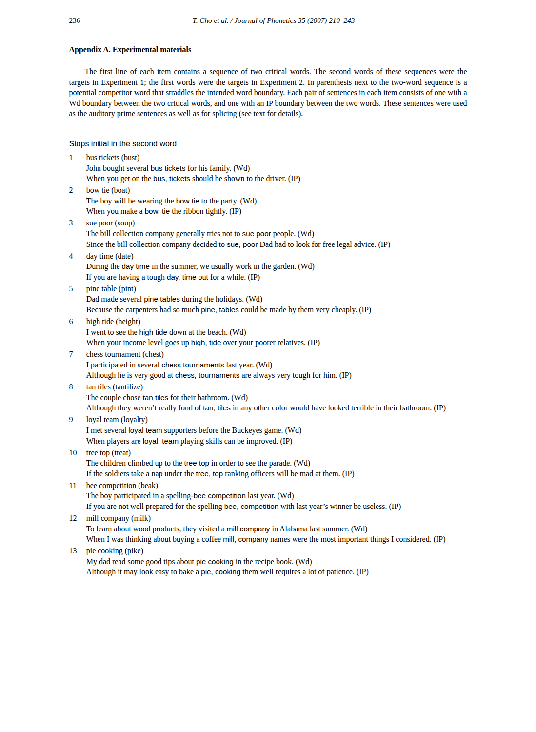236 T. Cho et al. / Journal of Phonetics 35 (2007) 210–243
Appendix A. Experimental materials
The first line of each item contains a sequence of two critical words. The second words of these sequences were the targets in Experiment 1; the first words were the targets in Experiment 2. In parenthesis next to the two-word sequence is a potential competitor word that straddles the intended word boundary. Each pair of sentences in each item consists of one with a Wd boundary between the two critical words, and one with an IP boundary between the two words. These sentences were used as the auditory prime sentences as well as for splicing (see text for details).
Stops initial in the second word
bus tickets (bust) John bought several bus tickets for his family. (Wd) When you get on the bus, tickets should be shown to the driver. (IP)
bow tie (boat) The boy will be wearing the bow tie to the party. (Wd) When you make a bow, tie the ribbon tightly. (IP)
sue poor (soup) The bill collection company generally tries not to sue poor people. (Wd) Since the bill collection company decided to sue, poor Dad had to look for free legal advice. (IP)
day time (date) During the day time in the summer, we usually work in the garden. (Wd) If you are having a tough day, time out for a while. (IP)
pine table (pint) Dad made several pine tables during the holidays. (Wd) Because the carpenters had so much pine, tables could be made by them very cheaply. (IP)
high tide (height) I went to see the high tide down at the beach. (Wd) When your income level goes up high, tide over your poorer relatives. (IP)
chess tournament (chest) I participated in several chess tournaments last year. (Wd) Although he is very good at chess, tournaments are always very tough for him. (IP)
tan tiles (tantilize) The couple chose tan tiles for their bathroom. (Wd) Although they weren’t really fond of tan, tiles in any other color would have looked terrible in their bathroom. (IP)
loyal team (loyalty) I met several loyal team supporters before the Buckeyes game. (Wd) When players are loyal, team playing skills can be improved. (IP)
tree top (treat) The children climbed up to the tree top in order to see the parade. (Wd) If the soldiers take a nap under the tree, top ranking officers will be mad at them. (IP)
bee competition (beak) The boy participated in a spelling-bee competition last year. (Wd) If you are not well prepared for the spelling bee, competition with last year’s winner be useless. (IP)
mill company (milk) To learn about wood products, they visited a mill company in Alabama last summer. (Wd) When I was thinking about buying a coffee mill, company names were the most important things I considered. (IP)
pie cooking (pike) My dad read some good tips about pie cooking in the recipe book. (Wd) Although it may look easy to bake a pie, cooking them well requires a lot of patience. (IP)